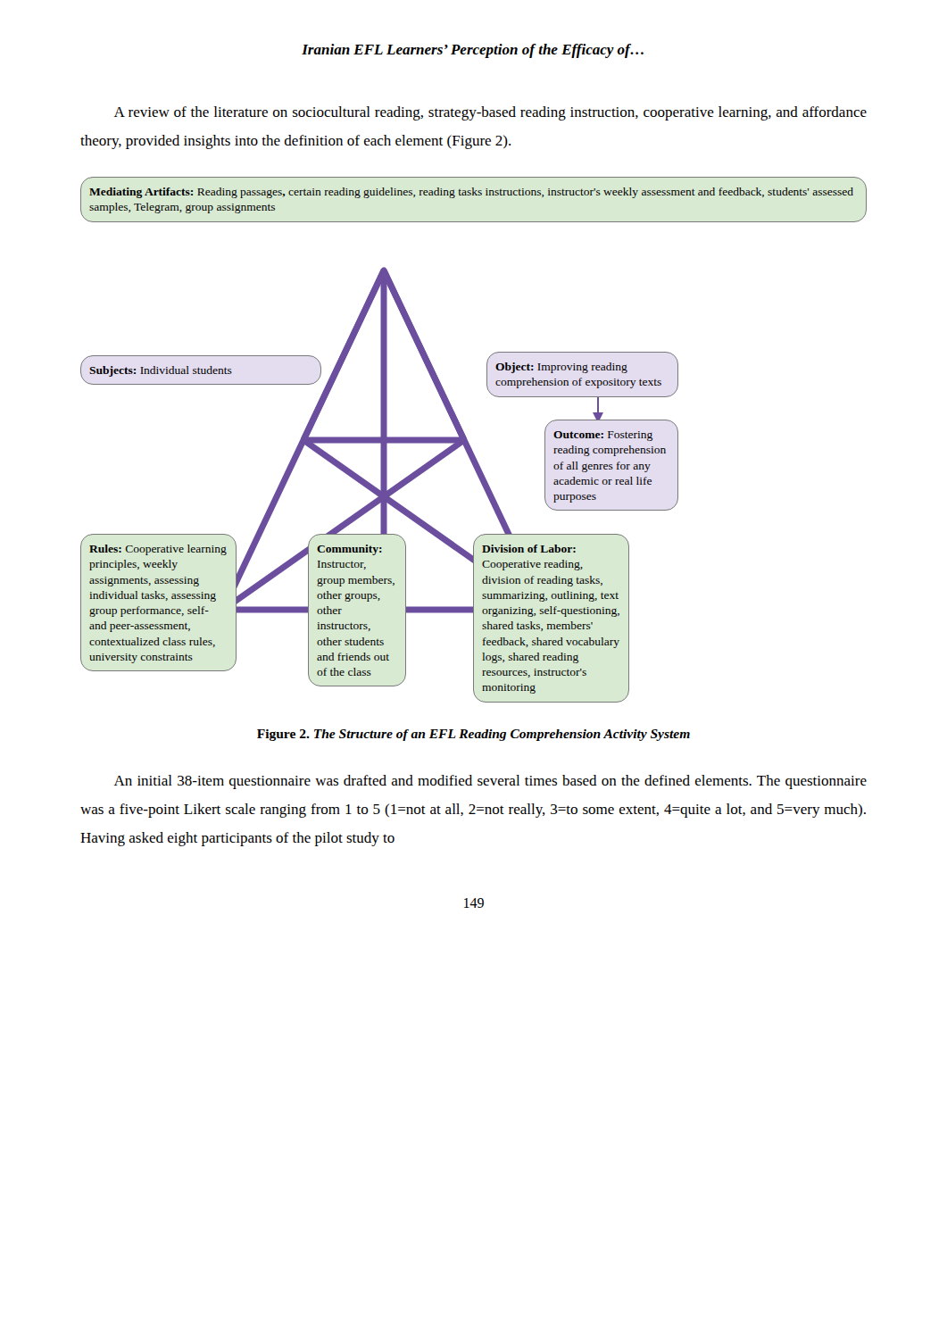Iranian EFL Learners’ Perception of the Efficacy of…
A review of the literature on sociocultural reading, strategy-based reading instruction, cooperative learning, and affordance theory, provided insights into the definition of each element (Figure 2).
Mediating Artifacts: Reading passages, certain reading guidelines, reading tasks instructions, instructor's weekly assessment and feedback, students' assessed samples, Telegram, group assignments
Subjects: Individual students
Object: Improving reading comprehension of expository texts
Outcome: Fostering reading comprehension of all genres for any academic or real life purposes
Rules: Cooperative learning principles, weekly assignments, assessing individual tasks, assessing group performance, self- and peer-assessment, contextualized class rules, university constraints
Community: Instructor, group members, other groups, other instructors, other students and friends out of the class
Division of Labor: Cooperative reading, division of reading tasks, summarizing, outlining, text organizing, self-questioning, shared tasks, members' feedback, shared vocabulary logs, shared reading resources, instructor's monitoring
Figure 2. The Structure of an EFL Reading Comprehension Activity System
An initial 38-item questionnaire was drafted and modified several times based on the defined elements. The questionnaire was a five-point Likert scale ranging from 1 to 5 (1=not at all, 2=not really, 3=to some extent, 4=quite a lot, and 5=very much). Having asked eight participants of the pilot study to
149